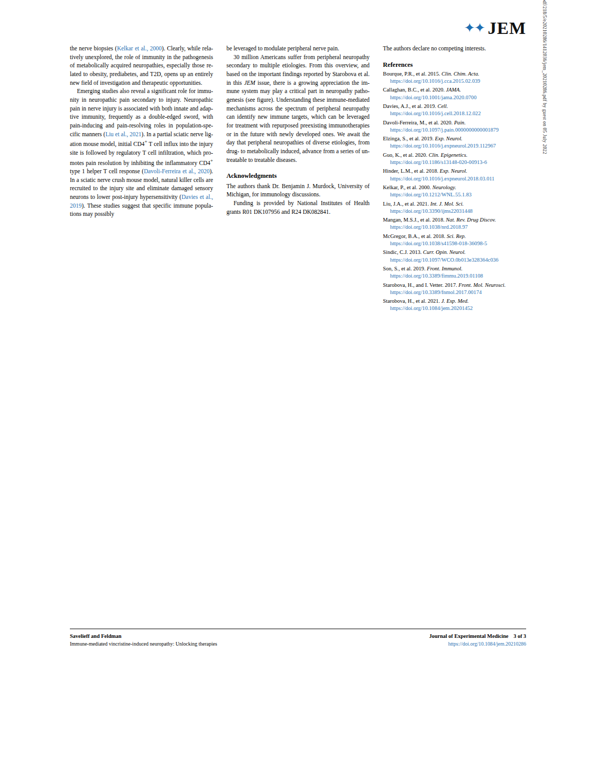✦✦JEM
Downloaded from http://rupress.org/jem/article-pdf/218/5/e20210286/1412036/jem_20210286.pdf by guest on 05 July 2022
the nerve biopsies (Kelkar et al., 2000). Clearly, while relatively unexplored, the role of immunity in the pathogenesis of metabolically acquired neuropathies, especially those related to obesity, prediabetes, and T2D, opens up an entirely new field of investigation and therapeutic opportunities.
Emerging studies also reveal a significant role for immunity in neuropathic pain secondary to injury. Neuropathic pain in nerve injury is associated with both innate and adaptive immunity, frequently as a double-edged sword, with pain-inducing and pain-resolving roles in population-specific manners (Liu et al., 2021). In a partial sciatic nerve ligation mouse model, initial CD4+ T cell influx into the injury site is followed by regulatory T cell infiltration, which promotes pain resolution by inhibiting the inflammatory CD4+ type 1 helper T cell response (Davoli-Ferreira et al., 2020). In a sciatic nerve crush mouse model, natural killer cells are recruited to the injury site and eliminate damaged sensory neurons to lower post-injury hypersensitivity (Davies et al., 2019). These studies suggest that specific immune populations may possibly
be leveraged to modulate peripheral nerve pain.
30 million Americans suffer from peripheral neuropathy secondary to multiple etiologies. From this overview, and based on the important findings reported by Starobova et al. in this JEM issue, there is a growing appreciation the immune system may play a critical part in neuropathy pathogenesis (see figure). Understanding these immune-mediated mechanisms across the spectrum of peripheral neuropathy can identify new immune targets, which can be leveraged for treatment with repurposed preexisting immunotherapies or in the future with newly developed ones. We await the day that peripheral neuropathies of diverse etiologies, from drug- to metabolically induced, advance from a series of untreatable to treatable diseases.
Acknowledgments
The authors thank Dr. Benjamin J. Murdock, University of Michigan, for immunology discussions.
Funding is provided by National Institutes of Health grants R01 DK107956 and R24 DK082841.
The authors declare no competing interests.
References
Bourque, P.R., et al. 2015. Clin. Chim. Acta. https://doi.org/10.1016/j.cca.2015.02.039
Callaghan, B.C., et al. 2020. JAMA. https://doi.org/10.1001/jama.2020.0700
Davies, A.J., et al. 2019. Cell. https://doi.org/10.1016/j.cell.2018.12.022
Davoli-Ferreira, M., et al. 2020. Pain. https://doi.org/10.1097/j.pain.0000000000001879
Elzinga, S., et al. 2019. Exp. Neurol. https://doi.org/10.1016/j.expneurol.2019.112967
Guo, K., et al. 2020. Clin. Epigenetics. https://doi.org/10.1186/s13148-020-00913-6
Hinder, L.M., et al. 2018. Exp. Neurol. https://doi.org/10.1016/j.expneurol.2018.03.011
Kelkar, P., et al. 2000. Neurology. https://doi.org/10.1212/WNL.55.1.83
Liu, J.A., et al. 2021. Int. J. Mol. Sci. https://doi.org/10.3390/ijms22031448
Mangan, M.S.J., et al. 2018. Nat. Rev. Drug Discov. https://doi.org/10.1038/nrd.2018.97
McGregor, B.A., et al. 2018. Sci. Rep. https://doi.org/10.1038/s41598-018-36098-5
Sindic, C.J. 2013. Curr. Opin. Neurol. https://doi.org/10.1097/WCO.0b013e328364c036
Son, S., et al. 2019. Front. Immunol. https://doi.org/10.3389/fimmu.2019.01108
Starobova, H., and I. Vetter. 2017. Front. Mol. Neurosci. https://doi.org/10.3389/fnmol.2017.00174
Starobova, H., et al. 2021. J. Exp. Med. https://doi.org/10.1084/jem.20201452
Savelieff and Feldman
Immune-mediated vincristine-induced neuropathy: Unlocking therapies
Journal of Experimental Medicine 3 of 3
https://doi.org/10.1084/jem.20210286